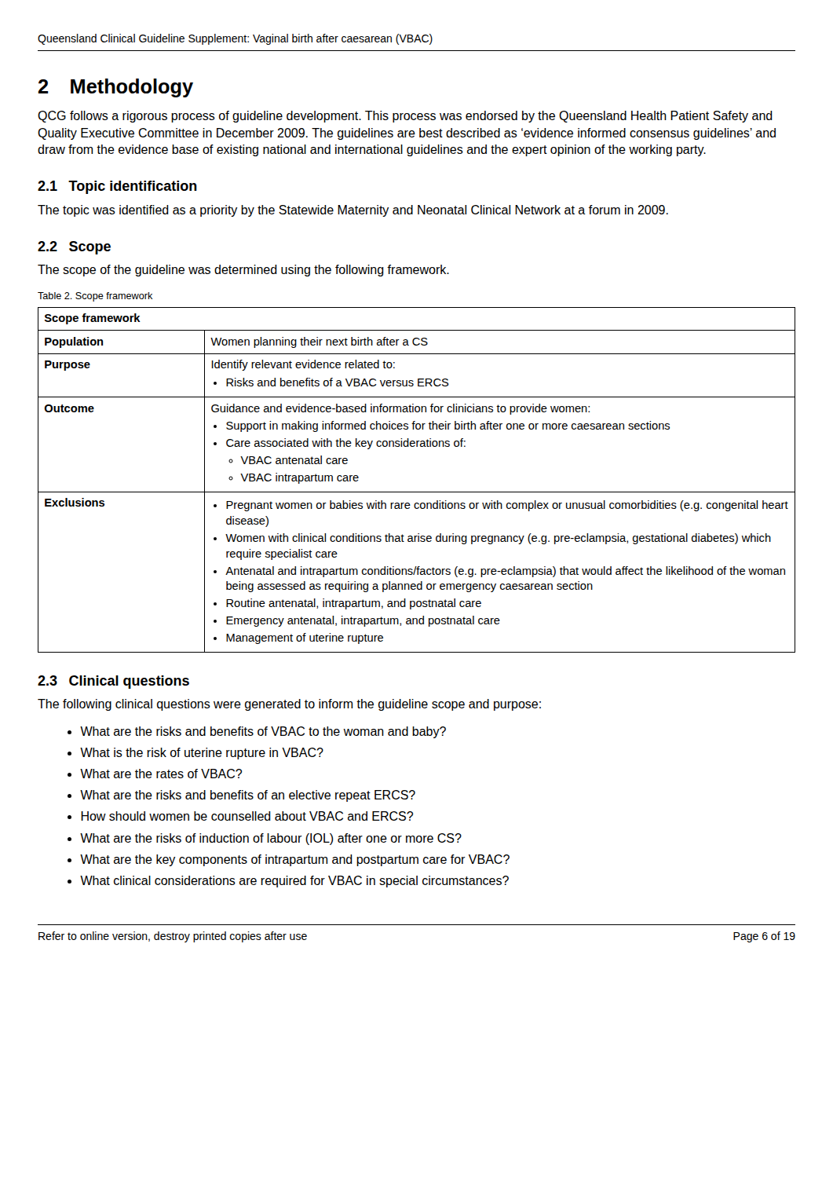Queensland Clinical Guideline Supplement: Vaginal birth after caesarean (VBAC)
2 Methodology
QCG follows a rigorous process of guideline development. This process was endorsed by the Queensland Health Patient Safety and Quality Executive Committee in December 2009. The guidelines are best described as ‘evidence informed consensus guidelines’ and draw from the evidence base of existing national and international guidelines and the expert opinion of the working party.
2.1 Topic identification
The topic was identified as a priority by the Statewide Maternity and Neonatal Clinical Network at a forum in 2009.
2.2 Scope
The scope of the guideline was determined using the following framework.
Table 2. Scope framework
| Scope framework |
| --- |
| Population | Women planning their next birth after a CS |
| Purpose | Identify relevant evidence related to: Risks and benefits of a VBAC versus ERCS |
| Outcome | Guidance and evidence-based information for clinicians to provide women: Support in making informed choices for their birth after one or more caesarean sections Care associated with the key considerations of: VBAC antenatal care VBAC intrapartum care |
| Exclusions | Pregnant women or babies with rare conditions or with complex or unusual comorbidities (e.g. congenital heart disease) Women with clinical conditions that arise during pregnancy (e.g. pre-eclampsia, gestational diabetes) which require specialist care Antenatal and intrapartum conditions/factors (e.g. pre-eclampsia) that would affect the likelihood of the woman being assessed as requiring a planned or emergency caesarean section Routine antenatal, intrapartum, and postnatal care Emergency antenatal, intrapartum, and postnatal care Management of uterine rupture |
2.3 Clinical questions
The following clinical questions were generated to inform the guideline scope and purpose:
What are the risks and benefits of VBAC to the woman and baby?
What is the risk of uterine rupture in VBAC?
What are the rates of VBAC?
What are the risks and benefits of an elective repeat ERCS?
How should women be counselled about VBAC and ERCS?
What are the risks of induction of labour (IOL) after one or more CS?
What are the key components of intrapartum and postpartum care for VBAC?
What clinical considerations are required for VBAC in special circumstances?
Refer to online version, destroy printed copies after use Page 6 of 19